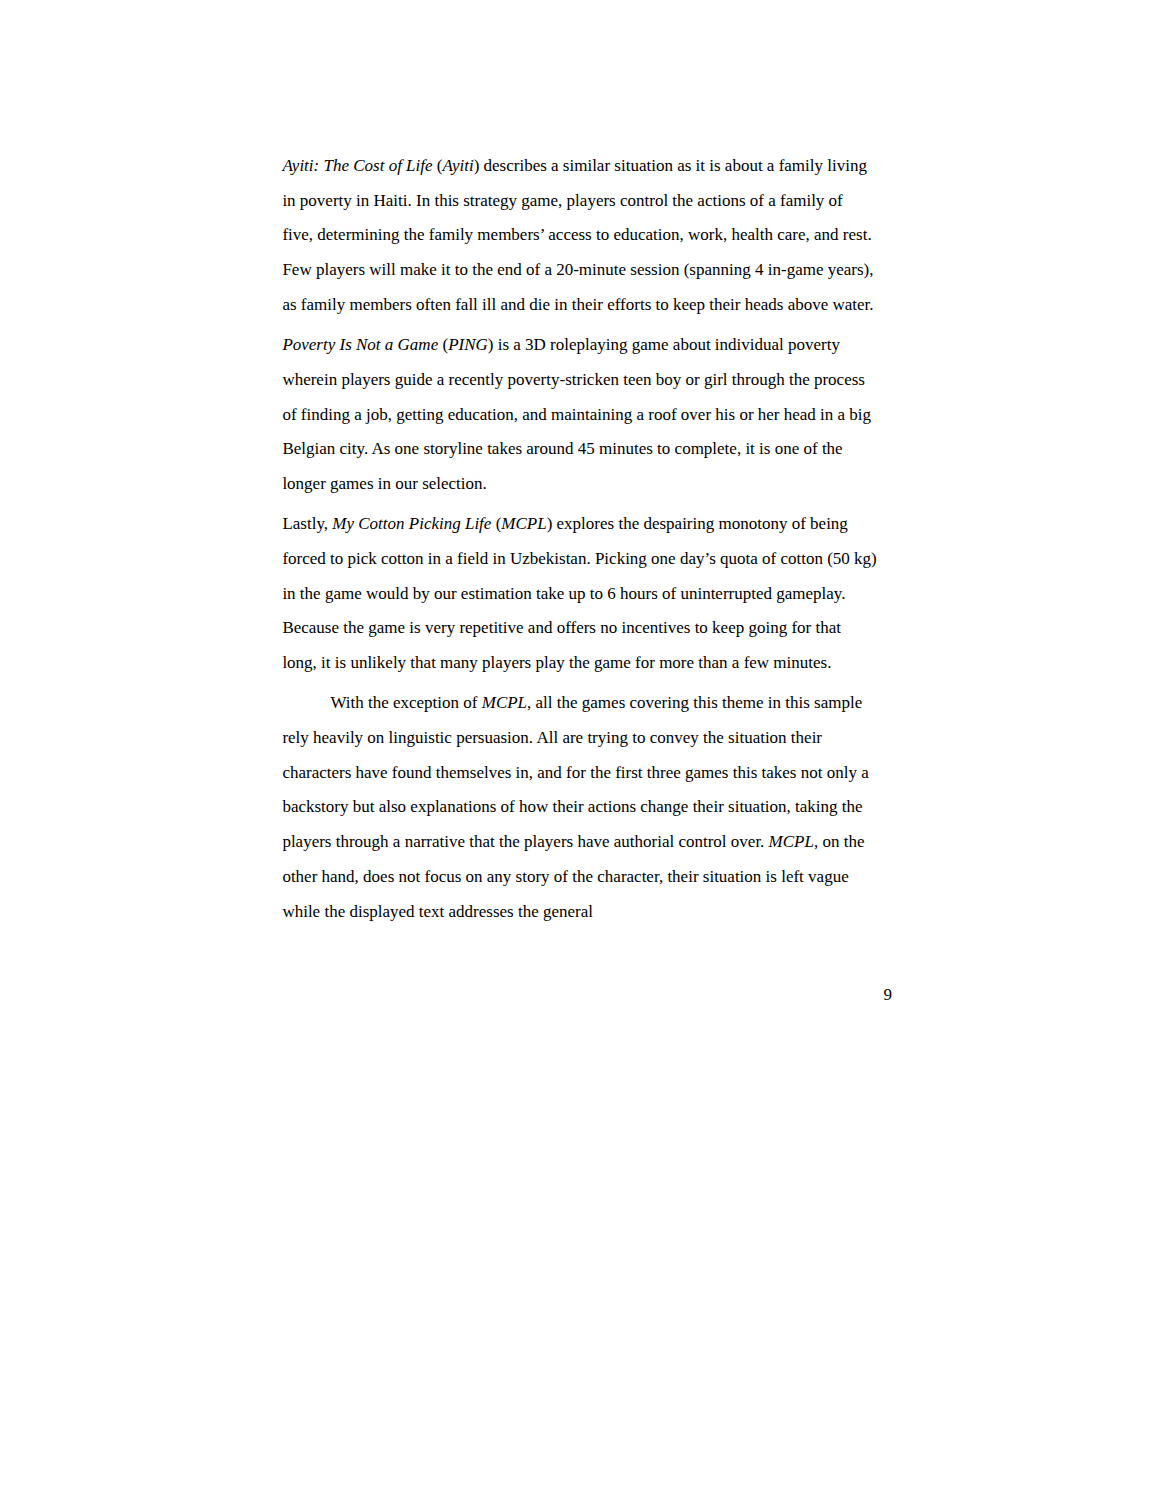Ayiti: The Cost of Life (Ayiti) describes a similar situation as it is about a family living in poverty in Haiti. In this strategy game, players control the actions of a family of five, determining the family members’ access to education, work, health care, and rest. Few players will make it to the end of a 20-minute session (spanning 4 in-game years), as family members often fall ill and die in their efforts to keep their heads above water.
Poverty Is Not a Game (PING) is a 3D roleplaying game about individual poverty wherein players guide a recently poverty-stricken teen boy or girl through the process of finding a job, getting education, and maintaining a roof over his or her head in a big Belgian city. As one storyline takes around 45 minutes to complete, it is one of the longer games in our selection.
Lastly, My Cotton Picking Life (MCPL) explores the despairing monotony of being forced to pick cotton in a field in Uzbekistan. Picking one day’s quota of cotton (50 kg) in the game would by our estimation take up to 6 hours of uninterrupted gameplay. Because the game is very repetitive and offers no incentives to keep going for that long, it is unlikely that many players play the game for more than a few minutes.
With the exception of MCPL, all the games covering this theme in this sample rely heavily on linguistic persuasion. All are trying to convey the situation their characters have found themselves in, and for the first three games this takes not only a backstory but also explanations of how their actions change their situation, taking the players through a narrative that the players have authorial control over. MCPL, on the other hand, does not focus on any story of the character, their situation is left vague while the displayed text addresses the general
9